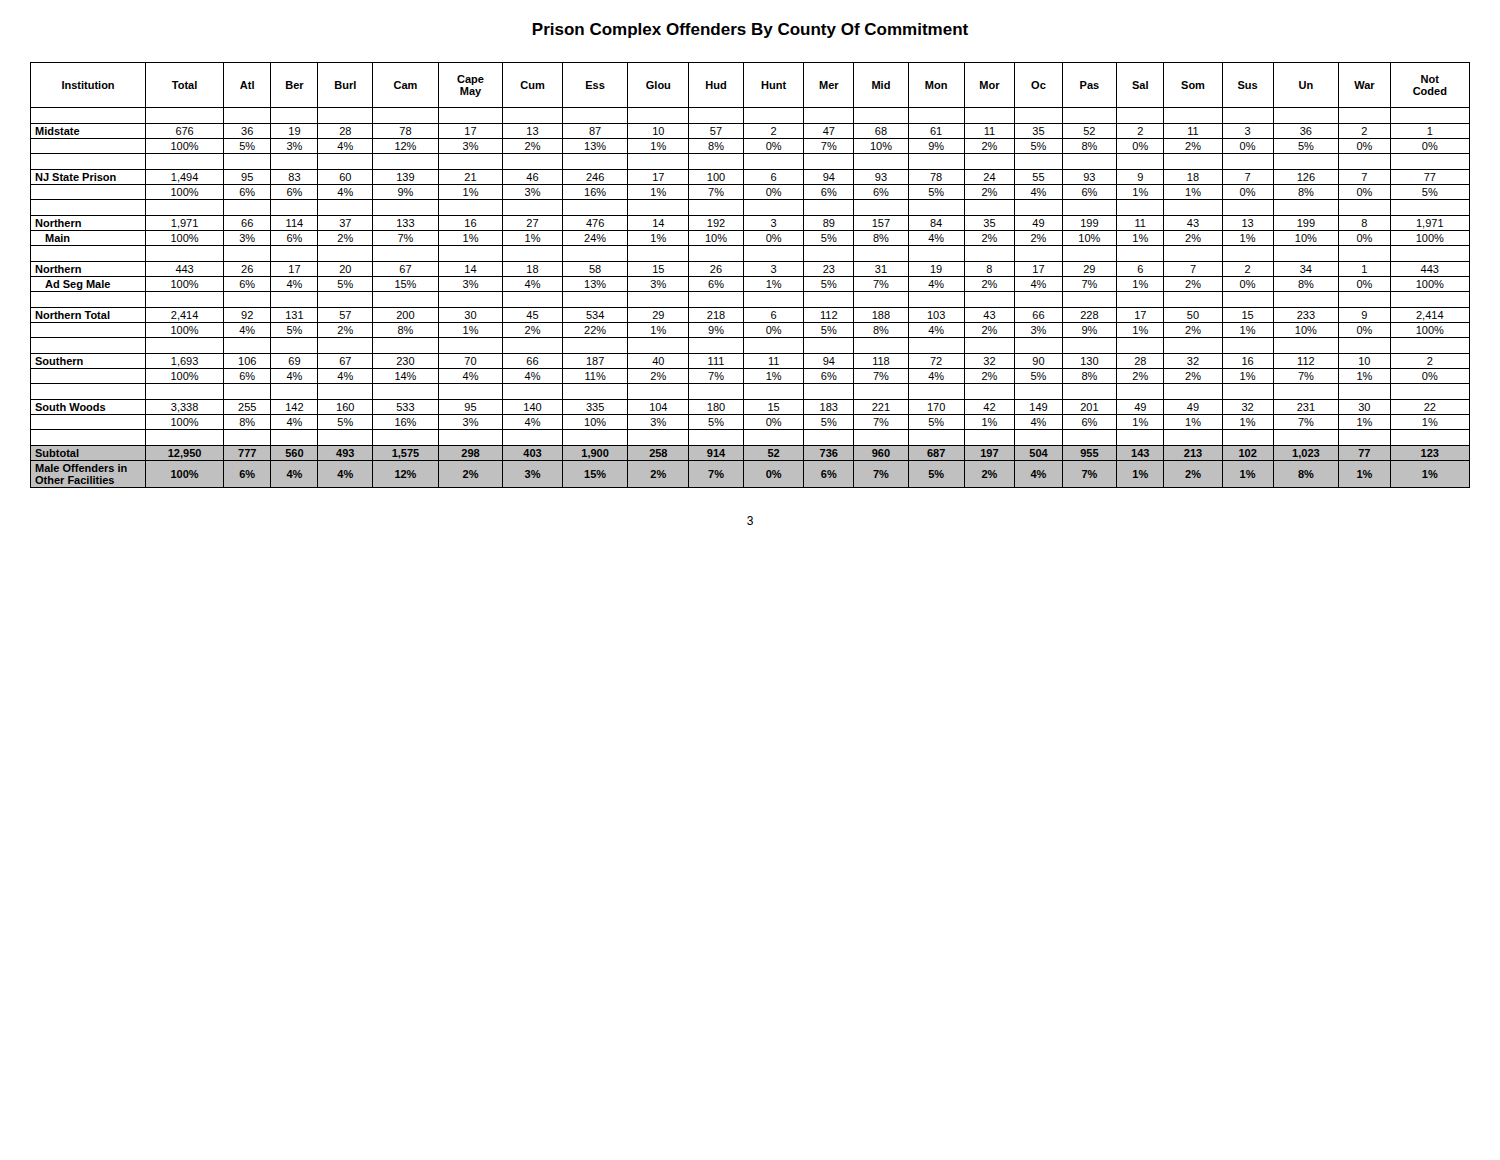Prison Complex Offenders By County Of Commitment
| Institution | Total | Atl | Ber | Burl | Cam | Cape May | Cum | Ess | Glou | Hud | Hunt | Mer | Mid | Mon | Mor | Oc | Pas | Sal | Som | Sus | Un | War | Not Coded |
| --- | --- | --- | --- | --- | --- | --- | --- | --- | --- | --- | --- | --- | --- | --- | --- | --- | --- | --- | --- | --- | --- | --- | --- |
| Midstate | 676 | 36 | 19 | 28 | 78 | 17 | 13 | 87 | 10 | 57 | 2 | 47 | 68 | 61 | 11 | 35 | 52 | 2 | 11 | 3 | 36 | 2 | 1 |
| | 100% | 5% | 3% | 4% | 12% | 3% | 2% | 13% | 1% | 8% | 0% | 7% | 10% | 9% | 2% | 5% | 8% | 0% | 2% | 0% | 5% | 0% | 0% |
| NJ State Prison | 1,494 | 95 | 83 | 60 | 139 | 21 | 46 | 246 | 17 | 100 | 6 | 94 | 93 | 78 | 24 | 55 | 93 | 9 | 18 | 7 | 126 | 7 | 77 |
| | 100% | 6% | 6% | 4% | 9% | 1% | 3% | 16% | 1% | 7% | 0% | 6% | 6% | 5% | 2% | 4% | 6% | 1% | 1% | 0% | 8% | 0% | 5% |
| Northern | 1,971 | 66 | 114 | 37 | 133 | 16 | 27 | 476 | 14 | 192 | 3 | 89 | 157 | 84 | 35 | 49 | 199 | 11 | 43 | 13 | 199 | 8 | 1,971 |
| Main | 100% | 3% | 6% | 2% | 7% | 1% | 1% | 24% | 1% | 10% | 0% | 5% | 8% | 4% | 2% | 2% | 10% | 1% | 2% | 1% | 10% | 0% | 100% |
| Northern | 443 | 26 | 17 | 20 | 67 | 14 | 18 | 58 | 15 | 26 | 3 | 23 | 31 | 19 | 8 | 17 | 29 | 6 | 7 | 2 | 34 | 1 | 443 |
| Ad Seg Male | 100% | 6% | 4% | 5% | 15% | 3% | 4% | 13% | 3% | 6% | 1% | 5% | 7% | 4% | 2% | 4% | 7% | 1% | 2% | 0% | 8% | 0% | 100% |
| Northern Total | 2,414 | 92 | 131 | 57 | 200 | 30 | 45 | 534 | 29 | 218 | 6 | 112 | 188 | 103 | 43 | 66 | 228 | 17 | 50 | 15 | 233 | 9 | 2,414 |
| | 100% | 4% | 5% | 2% | 8% | 1% | 2% | 22% | 1% | 9% | 0% | 5% | 8% | 4% | 2% | 3% | 9% | 1% | 2% | 1% | 10% | 0% | 100% |
| Southern | 1,693 | 106 | 69 | 67 | 230 | 70 | 66 | 187 | 40 | 111 | 11 | 94 | 118 | 72 | 32 | 90 | 130 | 28 | 32 | 16 | 112 | 10 | 2 |
| | 100% | 6% | 4% | 4% | 14% | 4% | 4% | 11% | 2% | 7% | 1% | 6% | 7% | 4% | 2% | 5% | 8% | 2% | 2% | 1% | 7% | 1% | 0% |
| South Woods | 3,338 | 255 | 142 | 160 | 533 | 95 | 140 | 335 | 104 | 180 | 15 | 183 | 221 | 170 | 42 | 149 | 201 | 49 | 49 | 32 | 231 | 30 | 22 |
| | 100% | 8% | 4% | 5% | 16% | 3% | 4% | 10% | 3% | 5% | 0% | 5% | 7% | 5% | 1% | 4% | 6% | 1% | 1% | 1% | 7% | 1% | 1% |
| Subtotal | 12,950 | 777 | 560 | 493 | 1,575 | 298 | 403 | 1,900 | 258 | 914 | 52 | 736 | 960 | 687 | 197 | 504 | 955 | 143 | 213 | 102 | 1,023 | 77 | 123 |
| Male Offenders in Other Facilities | 100% | 6% | 4% | 4% | 12% | 2% | 3% | 15% | 2% | 7% | 0% | 6% | 7% | 5% | 2% | 4% | 7% | 1% | 2% | 1% | 8% | 1% | 1% |
3